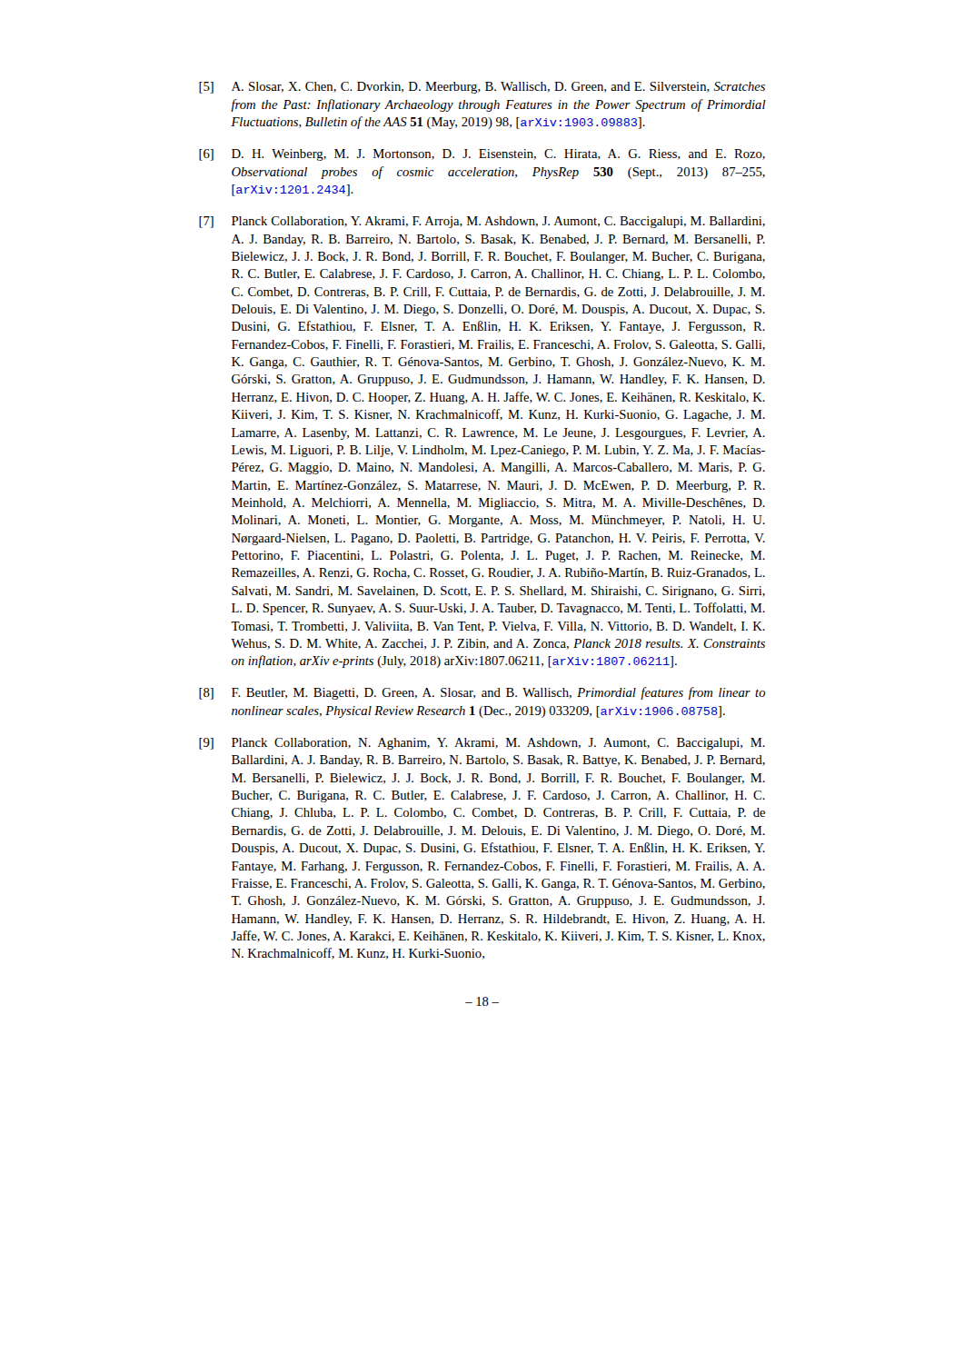[5] A. Slosar, X. Chen, C. Dvorkin, D. Meerburg, B. Wallisch, D. Green, and E. Silverstein, Scratches from the Past: Inflationary Archaeology through Features in the Power Spectrum of Primordial Fluctuations, Bulletin of the AAS 51 (May, 2019) 98, [arXiv:1903.09883].
[6] D. H. Weinberg, M. J. Mortonson, D. J. Eisenstein, C. Hirata, A. G. Riess, and E. Rozo, Observational probes of cosmic acceleration, PhysRep 530 (Sept., 2013) 87–255, [arXiv:1201.2434].
[7] Planck Collaboration, Y. Akrami, F. Arroja, M. Ashdown, J. Aumont, C. Baccigalupi, M. Ballardini, A. J. Banday, R. B. Barreiro, N. Bartolo, S. Basak, K. Benabed, J. P. Bernard, M. Bersanelli, P. Bielewicz, J. J. Bock, J. R. Bond, J. Borrill, F. R. Bouchet, F. Boulanger, M. Bucher, C. Burigana, R. C. Butler, E. Calabrese, J. F. Cardoso, J. Carron, A. Challinor, H. C. Chiang, L. P. L. Colombo, C. Combet, D. Contreras, B. P. Crill, F. Cuttaia, P. de Bernardis, G. de Zotti, J. Delabrouille, J. M. Delouis, E. Di Valentino, J. M. Diego, S. Donzelli, O. Doré, M. Douspis, A. Ducout, X. Dupac, S. Dusini, G. Efstathiou, F. Elsner, T. A. Enßlin, H. K. Eriksen, Y. Fantaye, J. Fergusson, R. Fernandez-Cobos, F. Finelli, F. Forastieri, M. Frailis, E. Franceschi, A. Frolov, S. Galeotta, S. Galli, K. Ganga, C. Gauthier, R. T. Génova-Santos, M. Gerbino, T. Ghosh, J. González-Nuevo, K. M. Górski, S. Gratton, A. Gruppuso, J. E. Gudmundsson, J. Hamann, W. Handley, F. K. Hansen, D. Herranz, E. Hivon, D. C. Hooper, Z. Huang, A. H. Jaffe, W. C. Jones, E. Keihänen, R. Keskitalo, K. Kiiveri, J. Kim, T. S. Kisner, N. Krachmalnicoff, M. Kunz, H. Kurki-Suonio, G. Lagache, J. M. Lamarre, A. Lasenby, M. Lattanzi, C. R. Lawrence, M. Le Jeune, J. Lesgourgues, F. Levrier, A. Lewis, M. Liguori, P. B. Lilje, V. Lindholm, M. Lpez-Caniego, P. M. Lubin, Y. Z. Ma, J. F. Macías-Pérez, G. Maggio, D. Maino, N. Mandolesi, A. Mangilli, A. Marcos-Caballero, M. Maris, P. G. Martin, E. Martínez-González, S. Matarrese, N. Mauri, J. D. McEwen, P. D. Meerburg, P. R. Meinhold, A. Melchiorri, A. Mennella, M. Migliaccio, S. Mitra, M. A. Miville-Deschênes, D. Molinari, A. Moneti, L. Montier, G. Morgante, A. Moss, M. Münchmeyer, P. Natoli, H. U. Nørgaard-Nielsen, L. Pagano, D. Paoletti, B. Partridge, G. Patanchon, H. V. Peiris, F. Perrotta, V. Pettorino, F. Piacentini, L. Polastri, G. Polenta, J. L. Puget, J. P. Rachen, M. Reinecke, M. Remazeilles, A. Renzi, G. Rocha, C. Rosset, G. Roudier, J. A. Rubiño-Martín, B. Ruiz-Granados, L. Salvati, M. Sandri, M. Savelainen, D. Scott, E. P. S. Shellard, M. Shiraishi, C. Sirignano, G. Sirri, L. D. Spencer, R. Sunyaev, A. S. Suur-Uski, J. A. Tauber, D. Tavagnacco, M. Tenti, L. Toffolatti, M. Tomasi, T. Trombetti, J. Valiviita, B. Van Tent, P. Vielva, F. Villa, N. Vittorio, B. D. Wandelt, I. K. Wehus, S. D. M. White, A. Zacchei, J. P. Zibin, and A. Zonca, Planck 2018 results. X. Constraints on inflation, arXiv e-prints (July, 2018) arXiv:1807.06211, [arXiv:1807.06211].
[8] F. Beutler, M. Biagetti, D. Green, A. Slosar, and B. Wallisch, Primordial features from linear to nonlinear scales, Physical Review Research 1 (Dec., 2019) 033209, [arXiv:1906.08758].
[9] Planck Collaboration, N. Aghanim, Y. Akrami, M. Ashdown, J. Aumont, C. Baccigalupi, M. Ballardini, A. J. Banday, R. B. Barreiro, N. Bartolo, S. Basak, R. Battye, K. Benabed, J. P. Bernard, M. Bersanelli, P. Bielewicz, J. J. Bock, J. R. Bond, J. Borrill, F. R. Bouchet, F. Boulanger, M. Bucher, C. Burigana, R. C. Butler, E. Calabrese, J. F. Cardoso, J. Carron, A. Challinor, H. C. Chiang, J. Chluba, L. P. L. Colombo, C. Combet, D. Contreras, B. P. Crill, F. Cuttaia, P. de Bernardis, G. de Zotti, J. Delabrouille, J. M. Delouis, E. Di Valentino, J. M. Diego, O. Doré, M. Douspis, A. Ducout, X. Dupac, S. Dusini, G. Efstathiou, F. Elsner, T. A. Enßlin, H. K. Eriksen, Y. Fantaye, M. Farhang, J. Fergusson, R. Fernandez-Cobos, F. Finelli, F. Forastieri, M. Frailis, A. A. Fraisse, E. Franceschi, A. Frolov, S. Galeotta, S. Galli, K. Ganga, R. T. Génova-Santos, M. Gerbino, T. Ghosh, J. González-Nuevo, K. M. Górski, S. Gratton, A. Gruppuso, J. E. Gudmundsson, J. Hamann, W. Handley, F. K. Hansen, D. Herranz, S. R. Hildebrandt, E. Hivon, Z. Huang, A. H. Jaffe, W. C. Jones, A. Karakci, E. Keihänen, R. Keskitalo, K. Kiiveri, J. Kim, T. S. Kisner, L. Knox, N. Krachmalnicoff, M. Kunz, H. Kurki-Suonio,
– 18 –